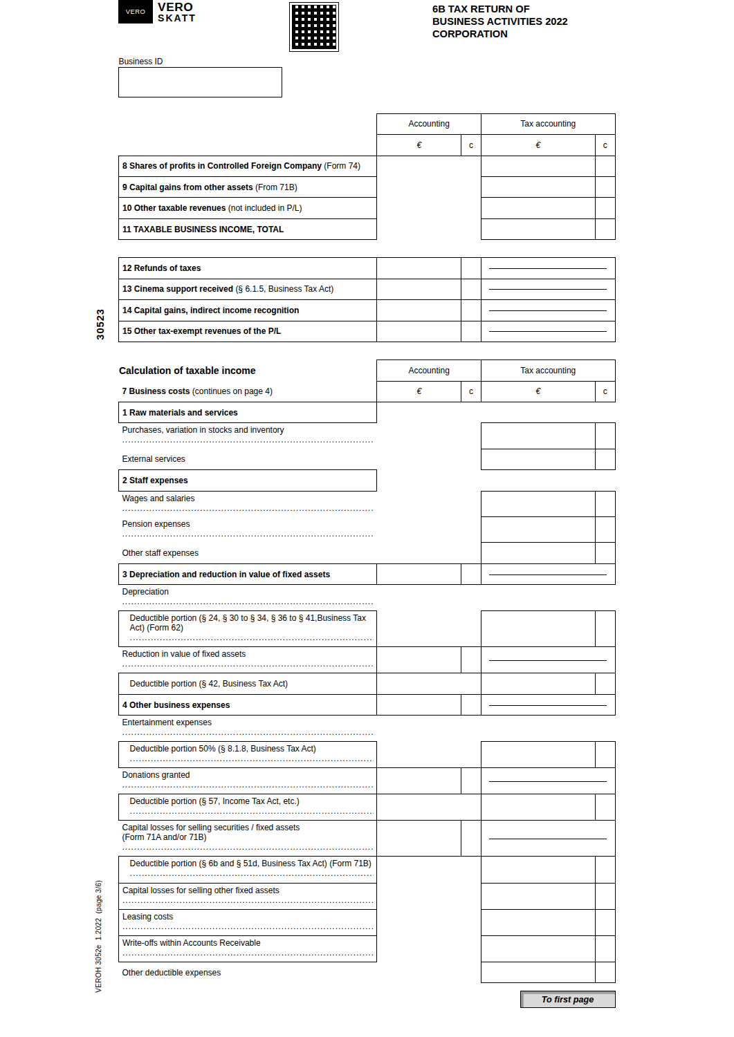30523
VEROH 3052e 1.2022 (page 3/6)
VERO
VEROSKATT
6B TAX RETURN OF
BUSINESS ACTIVITIES 2022
CORPORATION
Business ID
| | Accounting | Tax accounting |
| | € | c | € | c |
| 8 Shares of profits in Controlled Foreign Company (Form 74) | | | |
| 9 Capital gains from other assets (From 71B) | | | |
| 10 Other taxable revenues (not included in P/L) | | | |
| 11 TAXABLE BUSINESS INCOME, TOTAL | | | |
| 12 Refunds of taxes | | | |
| 13 Cinema support received (§ 6.1.5, Business Tax Act) | | | |
| 14 Capital gains, indirect income recognition | | | |
| 15 Other tax-exempt revenues of the P/L | | | |
| Calculation of taxable income | Accounting | Tax accounting |
| 7 Business costs (continues on page 4) | € | c | € | c |
| 1 Raw materials and services | | |
| Purchases, variation in stocks and inventory | | | |
| External services | | | |
| 2 Staff expenses | | |
| Wages and salaries | | | |
| Pension expenses | | | |
| Other staff expenses | | | |
| 3 Depreciation and reduction in value of fixed assets | | | |
| Depreciation | | |
| Deductible portion (§ 24, § 30 to § 34, § 36 to § 41,Business Tax Act) (Form 62) | | | |
| Reduction in value of fixed assets | | | |
| Deductible portion (§ 42, Business Tax Act) | | | |
| 4 Other business expenses | | | |
| Entertainment expenses | | |
| Deductible portion 50% (§ 8.1.8, Business Tax Act) | | | |
| Donations granted | | | |
| Deductible portion (§ 57, Income Tax Act, etc.) | | | |
| Capital losses for selling securities / fixed assets (Form 71A and/or 71B) | | | |
| Deductible portion (§ 6b and § 51d, Business Tax Act) (Form 71B) | | | |
| Capital losses for selling other fixed assets | | | |
| Leasing costs | | | |
| Write-offs within Accounts Receivable | | | |
| Other deductible expenses | | | |
To first page